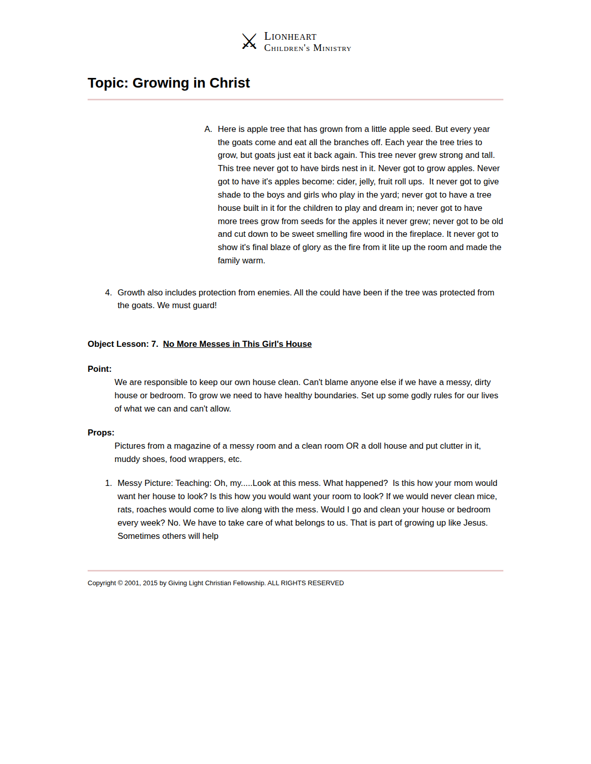⚔ Lionheart
Children's Ministry
Topic: Growing in Christ
Here is apple tree that has grown from a little apple seed. But every year the goats come and eat all the branches off. Each year the tree tries to grow, but goats just eat it back again. This tree never grew strong and tall. This tree never got to have birds nest in it. Never got to grow apples. Never got to have it's apples become: cider, jelly, fruit roll ups. It never got to give shade to the boys and girls who play in the yard; never got to have a tree house built in it for the children to play and dream in; never got to have more trees grow from seeds for the apples it never grew; never got to be old and cut down to be sweet smelling fire wood in the fireplace. It never got to show it's final blaze of glory as the fire from it lite up the room and made the family warm.
Growth also includes protection from enemies. All the could have been if the tree was protected from the goats. We must guard!
Object Lesson: 7. No More Messes in This Girl's House
Point:
We are responsible to keep our own house clean. Can't blame anyone else if we have a messy, dirty house or bedroom. To grow we need to have healthy boundaries. Set up some godly rules for our lives of what we can and can't allow.
Props:
Pictures from a magazine of a messy room and a clean room OR a doll house and put clutter in it, muddy shoes, food wrappers, etc.
Messy Picture: Teaching: Oh, my.....Look at this mess. What happened? Is this how your mom would want her house to look? Is this how you would want your room to look? If we would never clean mice, rats, roaches would come to live along with the mess. Would I go and clean your house or bedroom every week? No. We have to take care of what belongs to us. That is part of growing up like Jesus. Sometimes others will help
Copyright © 2001, 2015 by Giving Light Christian Fellowship. ALL RIGHTS RESERVED